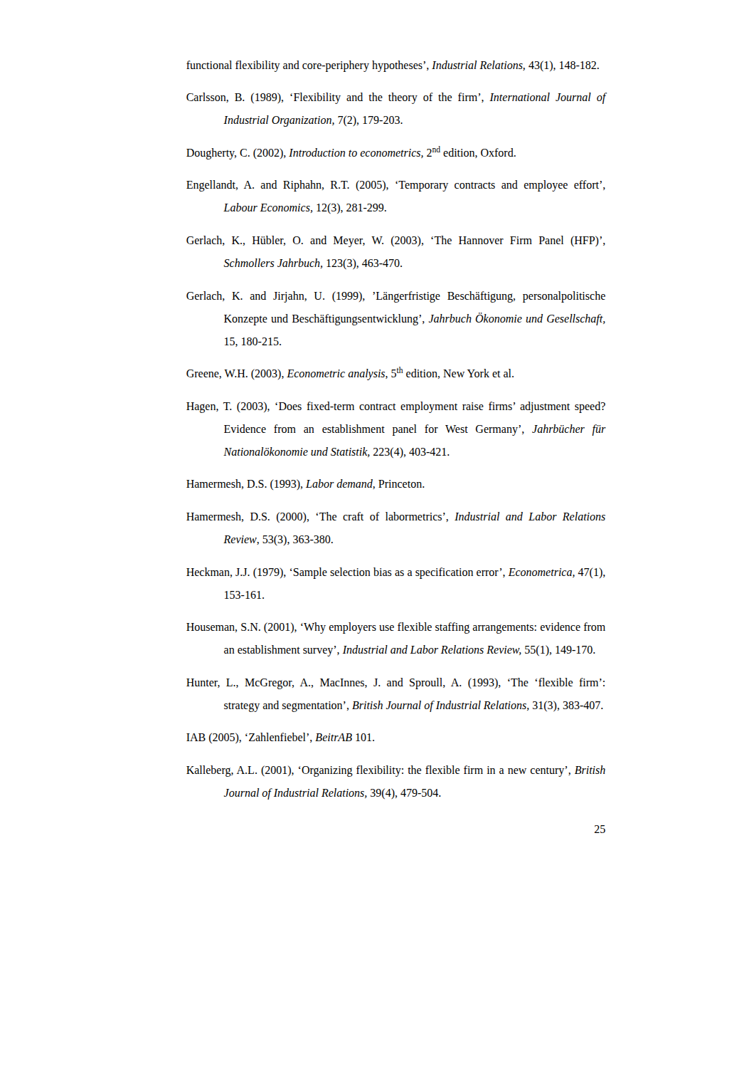functional flexibility and core-periphery hypotheses’, Industrial Relations, 43(1), 148-182.
Carlsson, B. (1989), ‘Flexibility and the theory of the firm’, International Journal of Industrial Organization, 7(2), 179-203.
Dougherty, C. (2002), Introduction to econometrics, 2nd edition, Oxford.
Engellandt, A. and Riphahn, R.T. (2005), ‘Temporary contracts and employee effort’, Labour Economics, 12(3), 281-299.
Gerlach, K., Hübler, O. and Meyer, W. (2003), ‘The Hannover Firm Panel (HFP)’, Schmollers Jahrbuch, 123(3), 463-470.
Gerlach, K. and Jirjahn, U. (1999), ’Längerfristige Beschäftigung, personalpolitische Konzepte und Beschäftigungsentwicklung’, Jahrbuch Ökonomie und Gesellschaft, 15, 180-215.
Greene, W.H. (2003), Econometric analysis, 5th edition, New York et al.
Hagen, T. (2003), ‘Does fixed-term contract employment raise firms’ adjustment speed? Evidence from an establishment panel for West Germany’, Jahrbücher für Nationalökonomie und Statistik, 223(4), 403-421.
Hamermesh, D.S. (1993), Labor demand, Princeton.
Hamermesh, D.S. (2000), ‘The craft of labormetrics’, Industrial and Labor Relations Review, 53(3), 363-380.
Heckman, J.J. (1979), ‘Sample selection bias as a specification error’, Econometrica, 47(1), 153-161.
Houseman, S.N. (2001), ‘Why employers use flexible staffing arrangements: evidence from an establishment survey’, Industrial and Labor Relations Review, 55(1), 149-170.
Hunter, L., McGregor, A., MacInnes, J. and Sproull, A. (1993), ‘The ‘flexible firm’: strategy and segmentation’, British Journal of Industrial Relations, 31(3), 383-407.
IAB (2005), ‘Zahlenfiebel’, BeitrAB 101.
Kalleberg, A.L. (2001), ‘Organizing flexibility: the flexible firm in a new century’, British Journal of Industrial Relations, 39(4), 479-504.
25